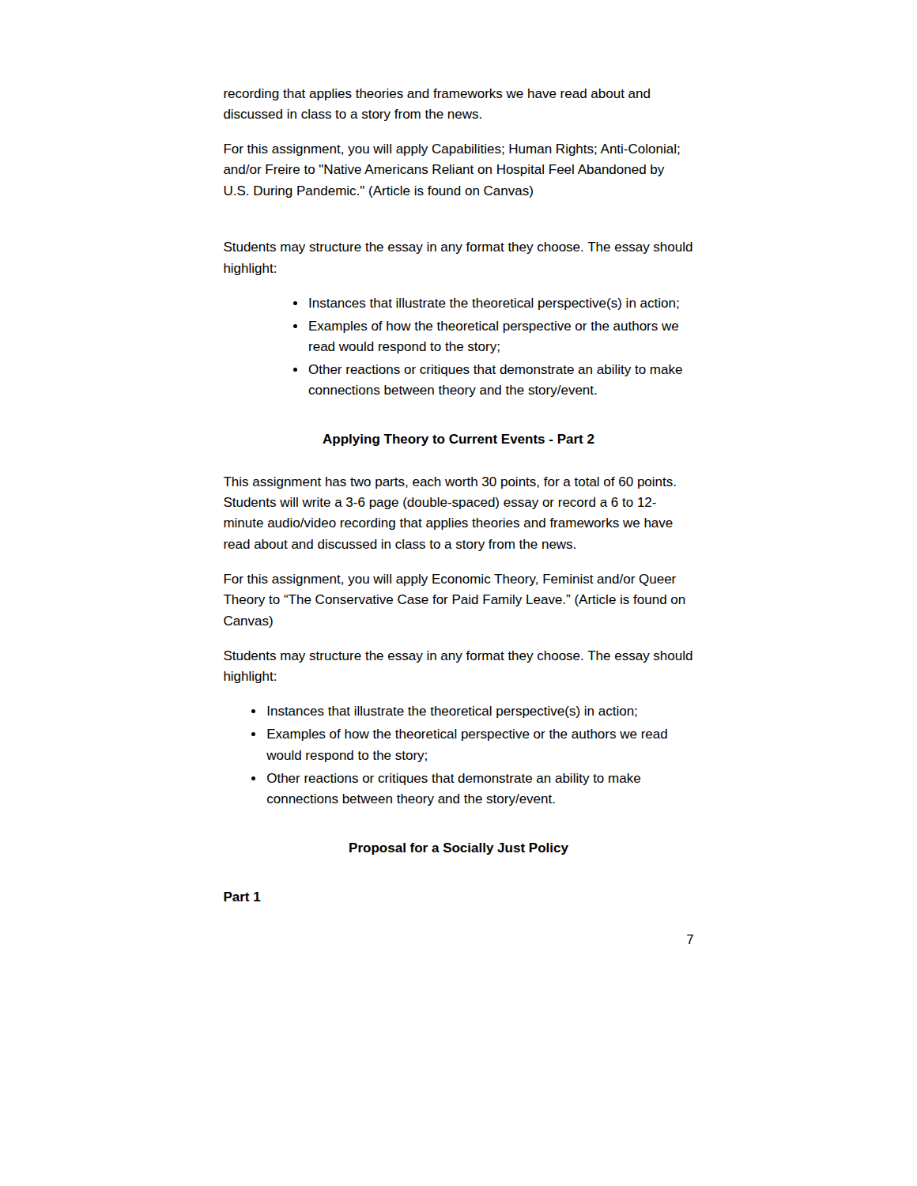recording that applies theories and frameworks we have read about and discussed in class to a story from the news.
For this assignment, you will apply Capabilities; Human Rights; Anti-Colonial; and/or Freire to "Native Americans Reliant on Hospital Feel Abandoned by U.S. During Pandemic." (Article is found on Canvas)
Students may structure the essay in any format they choose. The essay should highlight:
Instances that illustrate the theoretical perspective(s) in action;
Examples of how the theoretical perspective or the authors we read would respond to the story;
Other reactions or critiques that demonstrate an ability to make connections between theory and the story/event.
Applying Theory to Current Events - Part 2
This assignment has two parts, each worth 30 points, for a total of 60 points. Students will write a 3-6 page (double-spaced) essay or record a 6 to 12-minute audio/video recording that applies theories and frameworks we have read about and discussed in class to a story from the news.
For this assignment, you will apply Economic Theory, Feminist and/or Queer Theory to “The Conservative Case for Paid Family Leave.” (Article is found on Canvas)
Students may structure the essay in any format they choose. The essay should highlight:
Instances that illustrate the theoretical perspective(s) in action;
Examples of how the theoretical perspective or the authors we read would respond to the story;
Other reactions or critiques that demonstrate an ability to make connections between theory and the story/event.
Proposal for a Socially Just Policy
Part 1
7